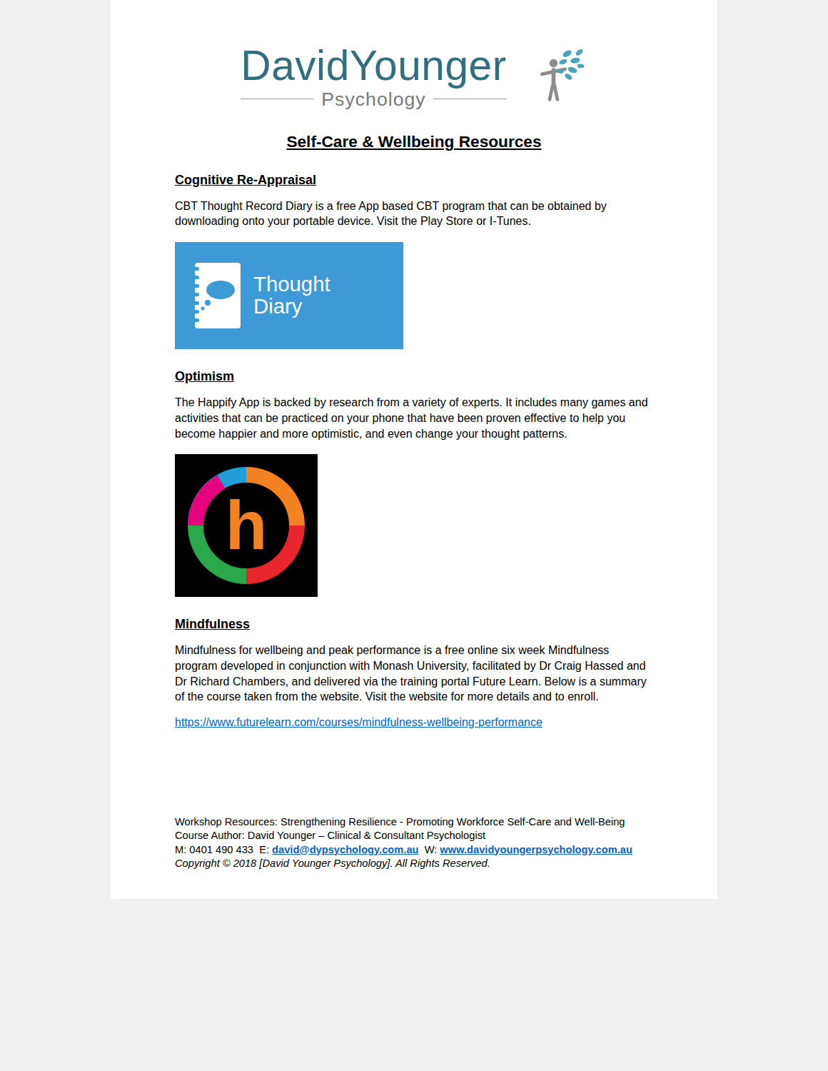David Younger
Psychology
Self-Care & Wellbeing Resources
Cognitive Re-Appraisal
CBT Thought Record Diary is a free App based CBT program that can be obtained by downloading onto your portable device. Visit the Play Store or I-Tunes.
Thought
Diary
Optimism
The Happify App is backed by research from a variety of experts. It includes many games and activities that can be practiced on your phone that have been proven effective to help you become happier and more optimistic, and even change your thought patterns.
h
Mindfulness
Mindfulness for wellbeing and peak performance is a free online six week Mindfulness program developed in conjunction with Monash University, facilitated by Dr Craig Hassed and Dr Richard Chambers, and delivered via the training portal Future Learn. Below is a summary of the course taken from the website. Visit the website for more details and to enroll.
https://www.futurelearn.com/courses/mindfulness-wellbeing-performance
Workshop Resources: Strengthening Resilience - Promoting Workforce Self-Care and Well-Being
Course Author: David Younger – Clinical & Consultant Psychologist
M: 0401 490 433 E: david@dypsychology.com.au W: www.davidyoungerpsychology.com.au
Copyright © 2018 [David Younger Psychology]. All Rights Reserved.